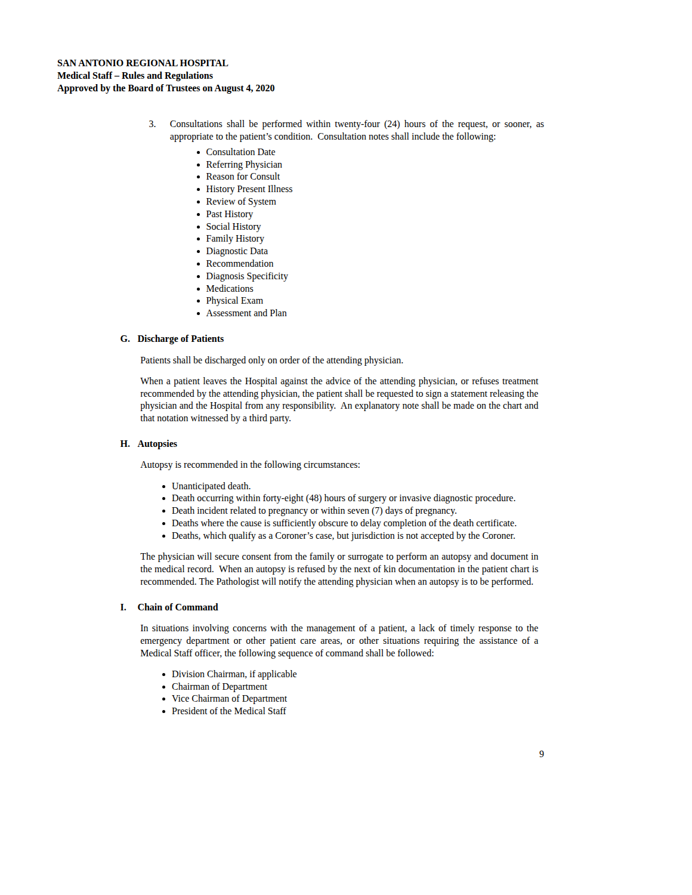SAN ANTONIO REGIONAL HOSPITAL
Medical Staff – Rules and Regulations
Approved by the Board of Trustees on August 4, 2020
3.
Consultations shall be performed within twenty-four (24) hours of the request, or sooner, as appropriate to the patient’s condition. Consultation notes shall include the following:
Consultation Date
Referring Physician
Reason for Consult
History Present Illness
Review of System
Past History
Social History
Family History
Diagnostic Data
Recommendation
Diagnosis Specificity
Medications
Physical Exam
Assessment and Plan
G. Discharge of Patients
Patients shall be discharged only on order of the attending physician.
When a patient leaves the Hospital against the advice of the attending physician, or refuses treatment recommended by the attending physician, the patient shall be requested to sign a statement releasing the physician and the Hospital from any responsibility. An explanatory note shall be made on the chart and that notation witnessed by a third party.
H. Autopsies
Autopsy is recommended in the following circumstances:
Unanticipated death.
Death occurring within forty-eight (48) hours of surgery or invasive diagnostic procedure.
Death incident related to pregnancy or within seven (7) days of pregnancy.
Deaths where the cause is sufficiently obscure to delay completion of the death certificate.
Deaths, which qualify as a Coroner’s case, but jurisdiction is not accepted by the Coroner.
The physician will secure consent from the family or surrogate to perform an autopsy and document in the medical record. When an autopsy is refused by the next of kin documentation in the patient chart is recommended. The Pathologist will notify the attending physician when an autopsy is to be performed.
I. Chain of Command
In situations involving concerns with the management of a patient, a lack of timely response to the emergency department or other patient care areas, or other situations requiring the assistance of a Medical Staff officer, the following sequence of command shall be followed:
Division Chairman, if applicable
Chairman of Department
Vice Chairman of Department
President of the Medical Staff
9